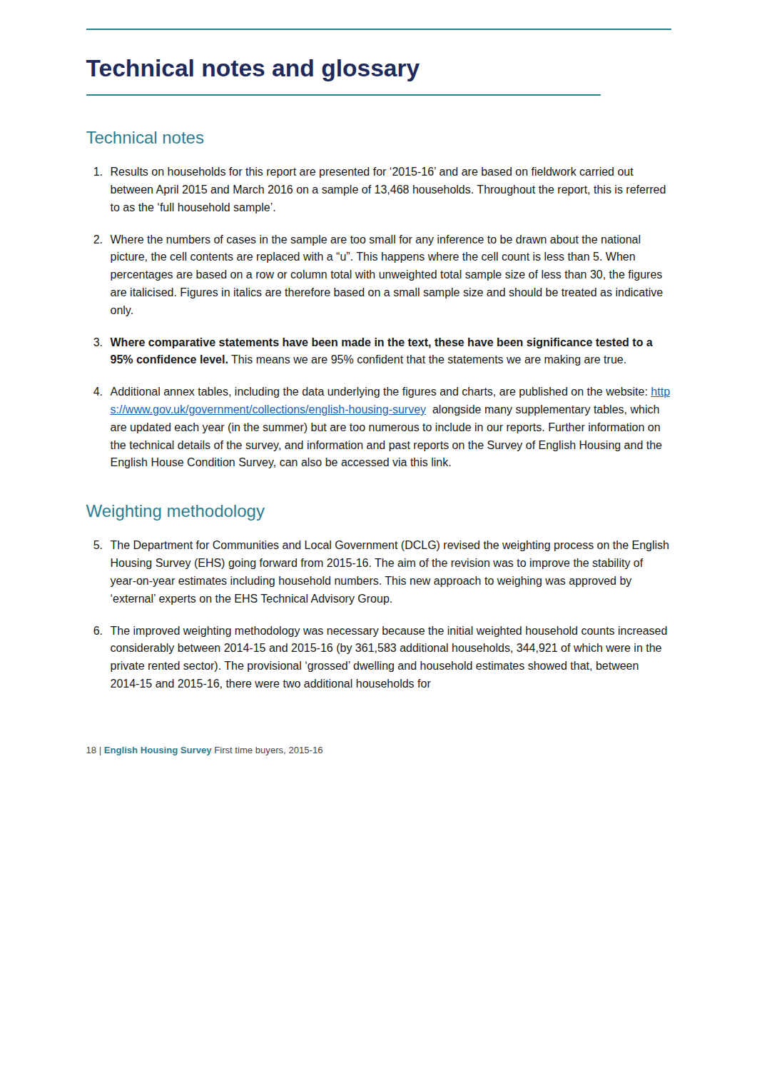Technical notes and glossary
Technical notes
Results on households for this report are presented for ‘2015-16’ and are based on fieldwork carried out between April 2015 and March 2016 on a sample of 13,468 households. Throughout the report, this is referred to as the ‘full household sample’.
Where the numbers of cases in the sample are too small for any inference to be drawn about the national picture, the cell contents are replaced with a “u”. This happens where the cell count is less than 5. When percentages are based on a row or column total with unweighted total sample size of less than 30, the figures are italicised. Figures in italics are therefore based on a small sample size and should be treated as indicative only.
Where comparative statements have been made in the text, these have been significance tested to a 95% confidence level. This means we are 95% confident that the statements we are making are true.
Additional annex tables, including the data underlying the figures and charts, are published on the website: https://www.gov.uk/government/collections/english-housing-survey alongside many supplementary tables, which are updated each year (in the summer) but are too numerous to include in our reports. Further information on the technical details of the survey, and information and past reports on the Survey of English Housing and the English House Condition Survey, can also be accessed via this link.
Weighting methodology
The Department for Communities and Local Government (DCLG) revised the weighting process on the English Housing Survey (EHS) going forward from 2015-16. The aim of the revision was to improve the stability of year-on-year estimates including household numbers. This new approach to weighing was approved by ‘external’ experts on the EHS Technical Advisory Group.
The improved weighting methodology was necessary because the initial weighted household counts increased considerably between 2014-15 and 2015-16 (by 361,583 additional households, 344,921 of which were in the private rented sector). The provisional ‘grossed’ dwelling and household estimates showed that, between 2014-15 and 2015-16, there were two additional households for
18 | English Housing Survey First time buyers, 2015-16